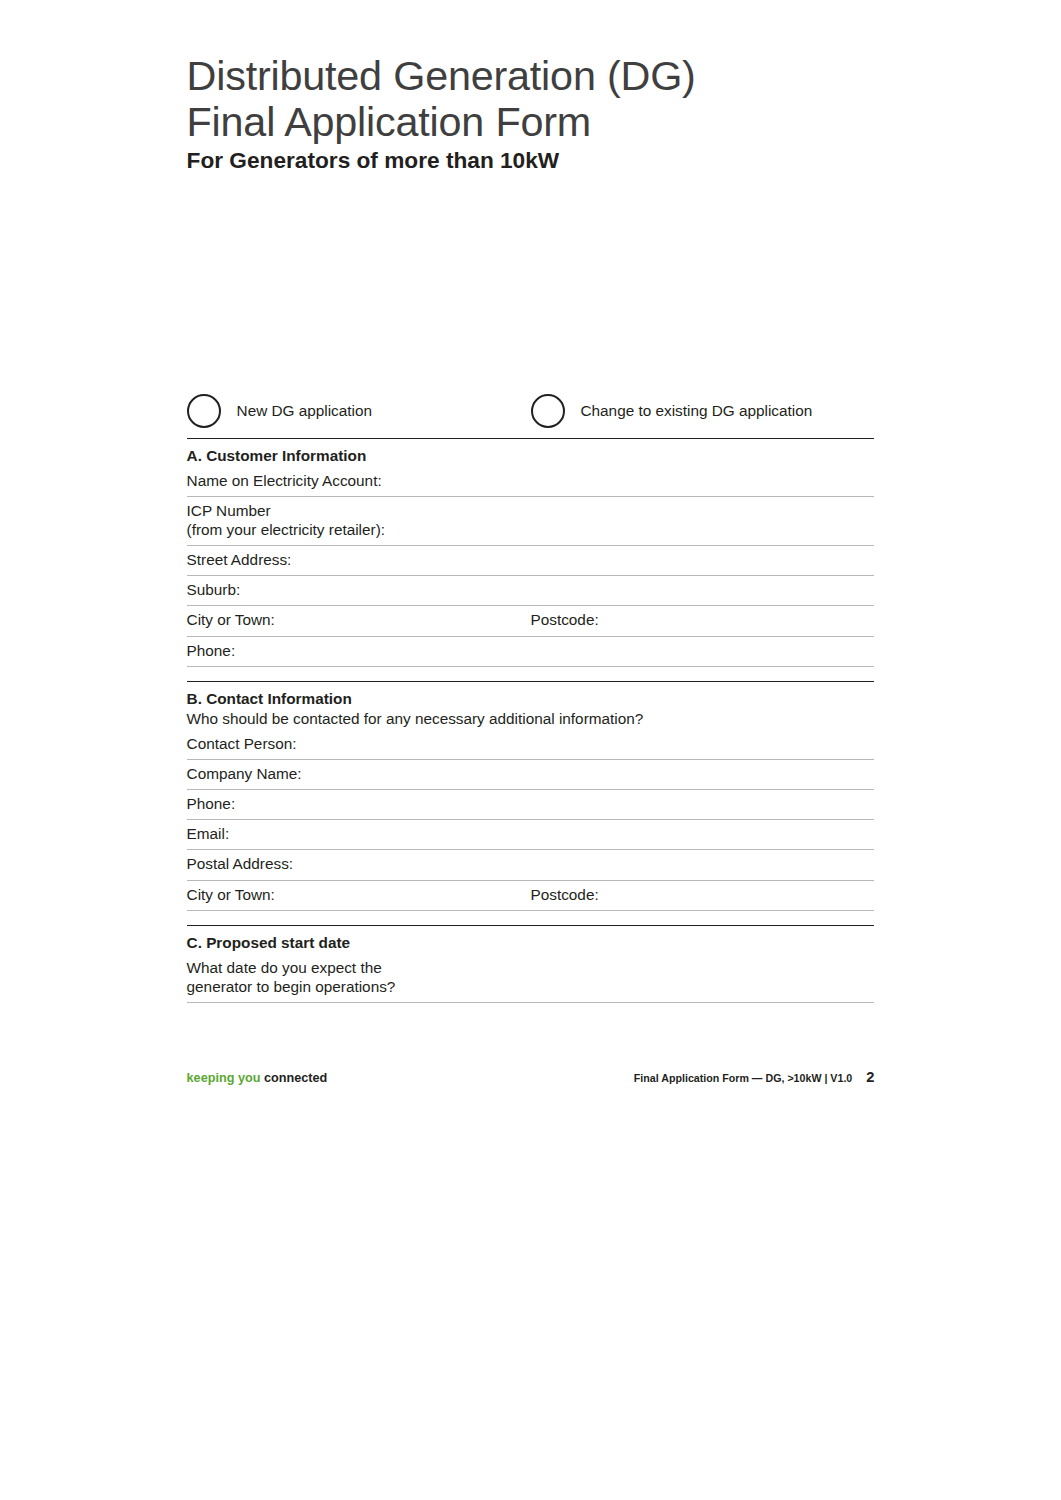Distributed Generation (DG)
Final Application Form
For Generators of more than 10kW
New DG application
Change to existing DG application
A. Customer Information
Name on Electricity Account:
ICP Number(from your electricity retailer):
Street Address:
Suburb:
City or Town: Postcode:
Phone:
B. Contact Information
Who should be contacted for any necessary additional information?
Contact Person:
Company Name:
Phone:
Email:
Postal Address:
City or Town: Postcode:
C. Proposed start date
What date do you expect thegenerator to begin operations?
keeping you connected
Final Application Form — DG, >10kW | V1.0 2